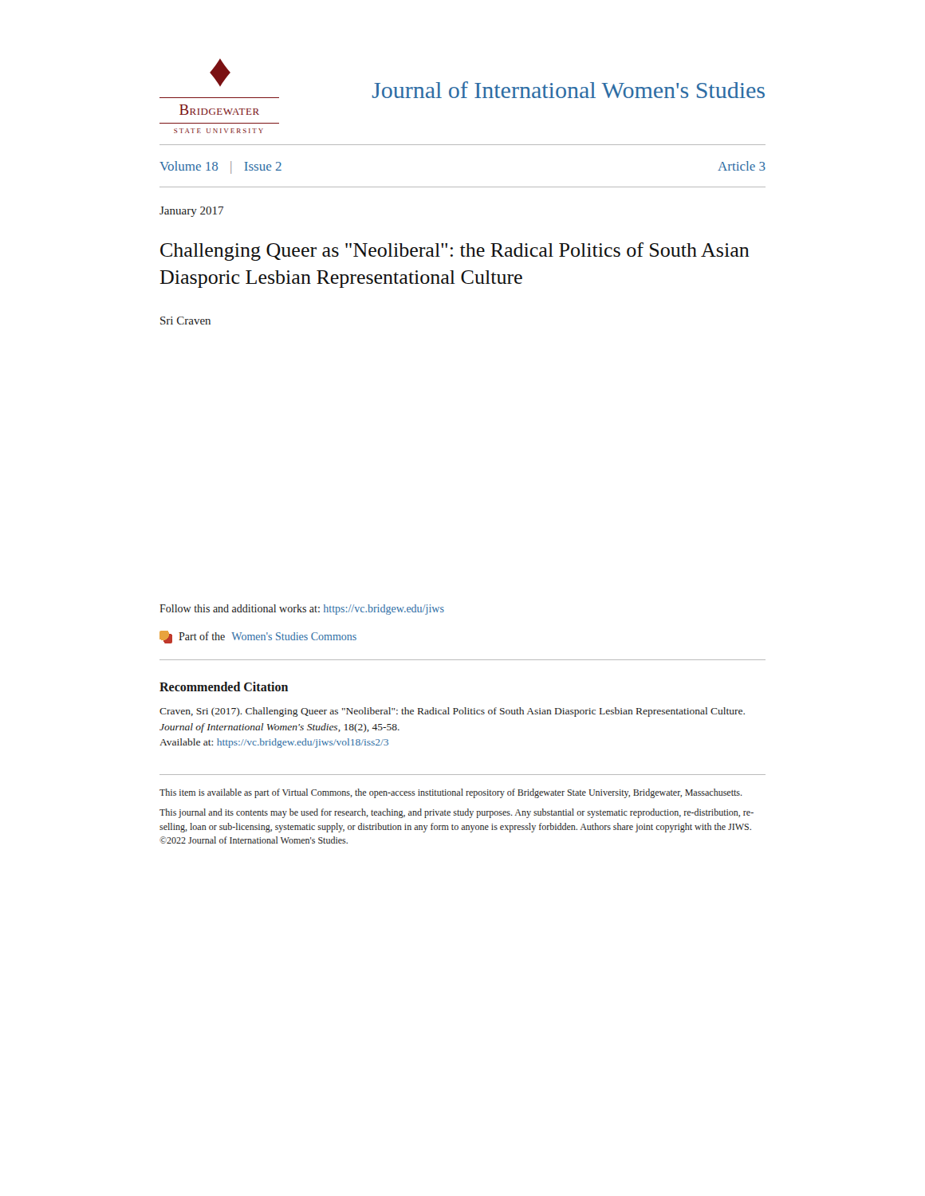♦
Bridgewater
State University
Journal of International Women's Studies
Volume 18 | Issue 2
Article 3
January 2017
Challenging Queer as "Neoliberal": the Radical Politics of South Asian Diasporic Lesbian Representational Culture
Sri Craven
Follow this and additional works at: https://vc.bridgew.edu/jiws
Part of the Women's Studies Commons
Recommended Citation
Craven, Sri (2017). Challenging Queer as "Neoliberal": the Radical Politics of South Asian Diasporic Lesbian Representational Culture. Journal of International Women's Studies, 18(2), 45-58.
Available at: https://vc.bridgew.edu/jiws/vol18/iss2/3
This item is available as part of Virtual Commons, the open-access institutional repository of Bridgewater State University, Bridgewater, Massachusetts.
This journal and its contents may be used for research, teaching, and private study purposes. Any substantial or systematic reproduction, re-distribution, re-selling, loan or sub-licensing, systematic supply, or distribution in any form to anyone is expressly forbidden. Authors share joint copyright with the JIWS. ©2022 Journal of International Women's Studies.